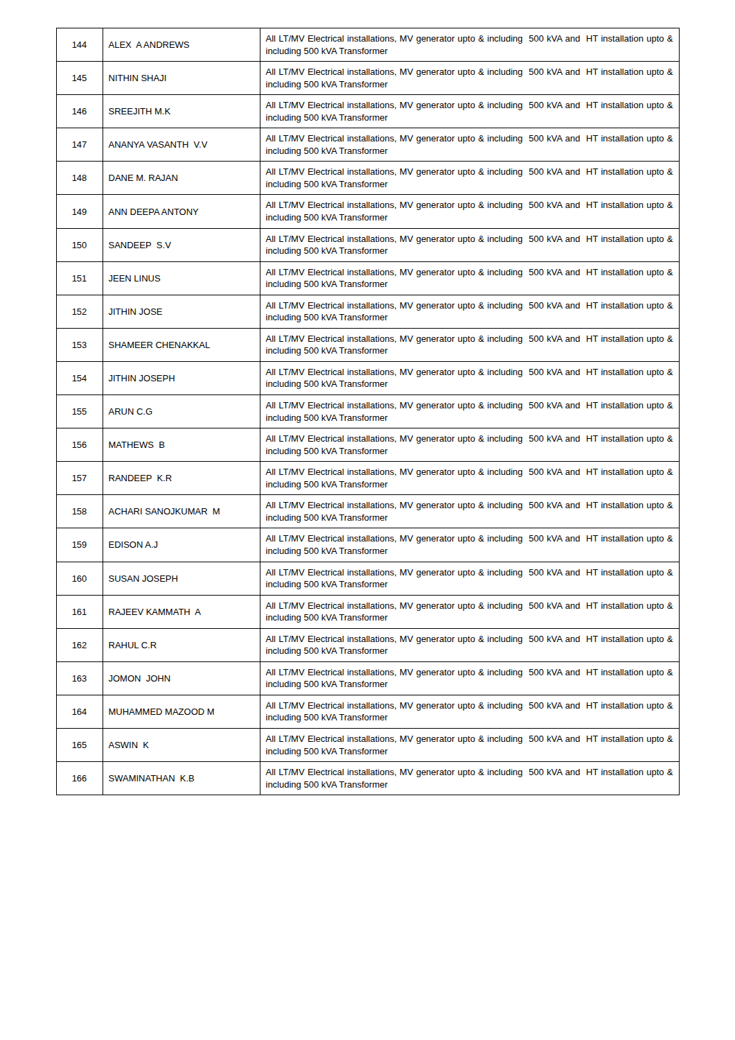| 144 | ALEX A ANDREWS | All LT/MV Electrical installations, MV generator upto & including 500 kVA and HT installation upto & including 500 kVA Transformer |
| 145 | NITHIN SHAJI | All LT/MV Electrical installations, MV generator upto & including 500 kVA and HT installation upto & including 500 kVA Transformer |
| 146 | SREEJITH M.K | All LT/MV Electrical installations, MV generator upto & including 500 kVA and HT installation upto & including 500 kVA Transformer |
| 147 | ANANYA VASANTH V.V | All LT/MV Electrical installations, MV generator upto & including 500 kVA and HT installation upto & including 500 kVA Transformer |
| 148 | DANE M. RAJAN | All LT/MV Electrical installations, MV generator upto & including 500 kVA and HT installation upto & including 500 kVA Transformer |
| 149 | ANN DEEPA ANTONY | All LT/MV Electrical installations, MV generator upto & including 500 kVA and HT installation upto & including 500 kVA Transformer |
| 150 | SANDEEP S.V | All LT/MV Electrical installations, MV generator upto & including 500 kVA and HT installation upto & including 500 kVA Transformer |
| 151 | JEEN LINUS | All LT/MV Electrical installations, MV generator upto & including 500 kVA and HT installation upto & including 500 kVA Transformer |
| 152 | JITHIN JOSE | All LT/MV Electrical installations, MV generator upto & including 500 kVA and HT installation upto & including 500 kVA Transformer |
| 153 | SHAMEER CHENAKKAL | All LT/MV Electrical installations, MV generator upto & including 500 kVA and HT installation upto & including 500 kVA Transformer |
| 154 | JITHIN JOSEPH | All LT/MV Electrical installations, MV generator upto & including 500 kVA and HT installation upto & including 500 kVA Transformer |
| 155 | ARUN C.G | All LT/MV Electrical installations, MV generator upto & including 500 kVA and HT installation upto & including 500 kVA Transformer |
| 156 | MATHEWS B | All LT/MV Electrical installations, MV generator upto & including 500 kVA and HT installation upto & including 500 kVA Transformer |
| 157 | RANDEEP K.R | All LT/MV Electrical installations, MV generator upto & including 500 kVA and HT installation upto & including 500 kVA Transformer |
| 158 | ACHARI SANOJKUMAR M | All LT/MV Electrical installations, MV generator upto & including 500 kVA and HT installation upto & including 500 kVA Transformer |
| 159 | EDISON A.J | All LT/MV Electrical installations, MV generator upto & including 500 kVA and HT installation upto & including 500 kVA Transformer |
| 160 | SUSAN JOSEPH | All LT/MV Electrical installations, MV generator upto & including 500 kVA and HT installation upto & including 500 kVA Transformer |
| 161 | RAJEEV KAMMATH A | All LT/MV Electrical installations, MV generator upto & including 500 kVA and HT installation upto & including 500 kVA Transformer |
| 162 | RAHUL C.R | All LT/MV Electrical installations, MV generator upto & including 500 kVA and HT installation upto & including 500 kVA Transformer |
| 163 | JOMON JOHN | All LT/MV Electrical installations, MV generator upto & including 500 kVA and HT installation upto & including 500 kVA Transformer |
| 164 | MUHAMMED MAZOOD M | All LT/MV Electrical installations, MV generator upto & including 500 kVA and HT installation upto & including 500 kVA Transformer |
| 165 | ASWIN K | All LT/MV Electrical installations, MV generator upto & including 500 kVA and HT installation upto & including 500 kVA Transformer |
| 166 | SWAMINATHAN K.B | All LT/MV Electrical installations, MV generator upto & including 500 kVA and HT installation upto & including 500 kVA Transformer |